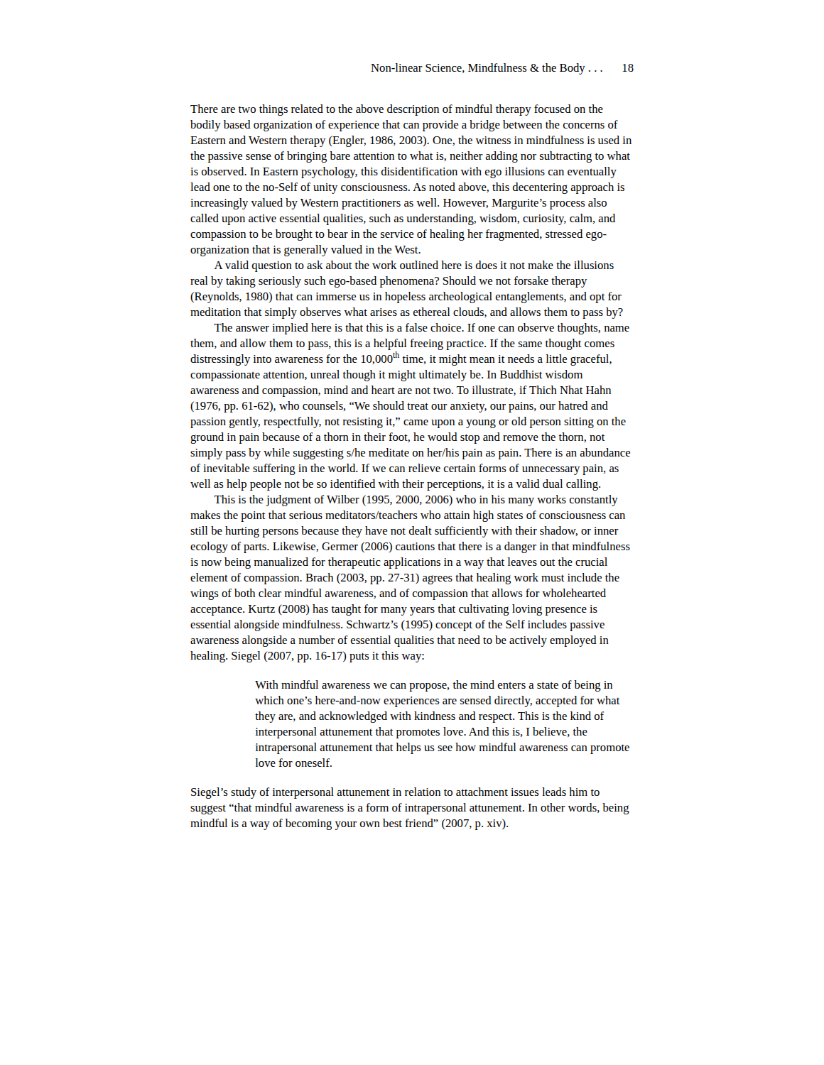Non-linear Science, Mindfulness & the Body . . .18
There are two things related to the above description of mindful therapy focused on the bodily based organization of experience that can provide a bridge between the concerns of Eastern and Western therapy (Engler, 1986, 2003). One, the witness in mindfulness is used in the passive sense of bringing bare attention to what is, neither adding nor subtracting to what is observed. In Eastern psychology, this disidentification with ego illusions can eventually lead one to the no-Self of unity consciousness. As noted above, this decentering approach is increasingly valued by Western practitioners as well. However, Margurite’s process also called upon active essential qualities, such as understanding, wisdom, curiosity, calm, and compassion to be brought to bear in the service of healing her fragmented, stressed ego-organization that is generally valued in the West.
A valid question to ask about the work outlined here is does it not make the illusions real by taking seriously such ego-based phenomena? Should we not forsake therapy (Reynolds, 1980) that can immerse us in hopeless archeological entanglements, and opt for meditation that simply observes what arises as ethereal clouds, and allows them to pass by?
The answer implied here is that this is a false choice. If one can observe thoughts, name them, and allow them to pass, this is a helpful freeing practice. If the same thought comes distressingly into awareness for the 10,000th time, it might mean it needs a little graceful, compassionate attention, unreal though it might ultimately be. In Buddhist wisdom awareness and compassion, mind and heart are not two. To illustrate, if Thich Nhat Hahn (1976, pp. 61-62), who counsels, “We should treat our anxiety, our pains, our hatred and passion gently, respectfully, not resisting it,” came upon a young or old person sitting on the ground in pain because of a thorn in their foot, he would stop and remove the thorn, not simply pass by while suggesting s/he meditate on her/his pain as pain. There is an abundance of inevitable suffering in the world. If we can relieve certain forms of unnecessary pain, as well as help people not be so identified with their perceptions, it is a valid dual calling.
This is the judgment of Wilber (1995, 2000, 2006) who in his many works constantly makes the point that serious meditators/teachers who attain high states of consciousness can still be hurting persons because they have not dealt sufficiently with their shadow, or inner ecology of parts. Likewise, Germer (2006) cautions that there is a danger in that mindfulness is now being manualized for therapeutic applications in a way that leaves out the crucial element of compassion. Brach (2003, pp. 27-31) agrees that healing work must include the wings of both clear mindful awareness, and of compassion that allows for wholehearted acceptance. Kurtz (2008) has taught for many years that cultivating loving presence is essential alongside mindfulness. Schwartz’s (1995) concept of the Self includes passive awareness alongside a number of essential qualities that need to be actively employed in healing. Siegel (2007, pp. 16-17) puts it this way:
With mindful awareness we can propose, the mind enters a state of being in which one’s here-and-now experiences are sensed directly, accepted for what they are, and acknowledged with kindness and respect. This is the kind of interpersonal attunement that promotes love. And this is, I believe, the intrapersonal attunement that helps us see how mindful awareness can promote love for oneself.
Siegel’s study of interpersonal attunement in relation to attachment issues leads him to suggest “that mindful awareness is a form of intrapersonal attunement. In other words, being mindful is a way of becoming your own best friend” (2007, p. xiv).